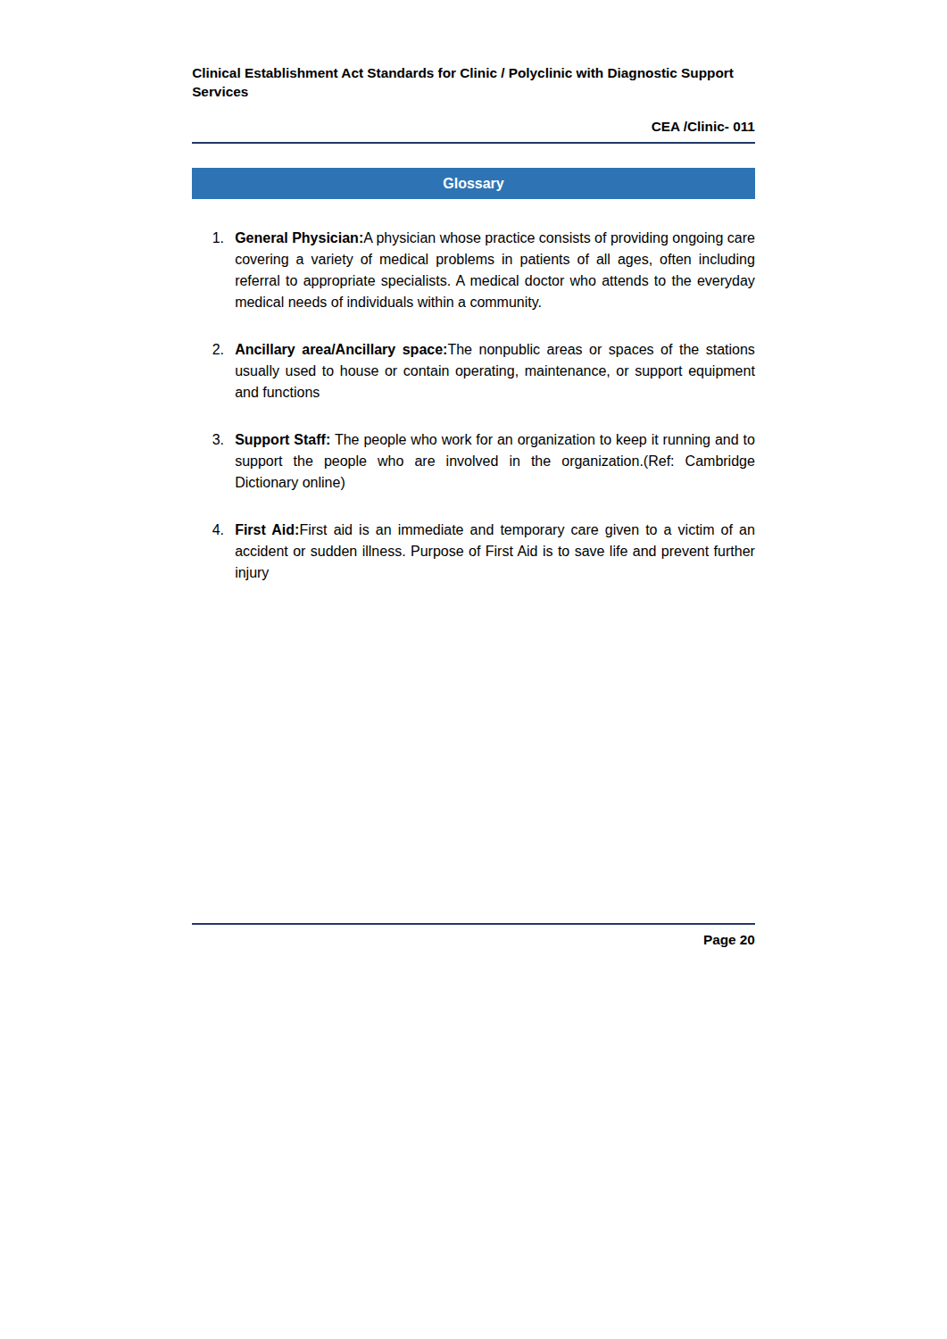Clinical Establishment Act Standards for Clinic / Polyclinic with Diagnostic Support Services
CEA /Clinic- 011
Glossary
General Physician: A physician whose practice consists of providing ongoing care covering a variety of medical problems in patients of all ages, often including referral to appropriate specialists. A medical doctor who attends to the everyday medical needs of individuals within a community.
Ancillary area/Ancillary space: The nonpublic areas or spaces of the stations usually used to house or contain operating, maintenance, or support equipment and functions
Support Staff: The people who work for an organization to keep it running and to support the people who are involved in the organization.(Ref: Cambridge Dictionary online)
First Aid: First aid is an immediate and temporary care given to a victim of an accident or sudden illness. Purpose of First Aid is to save life and prevent further injury
Page 20